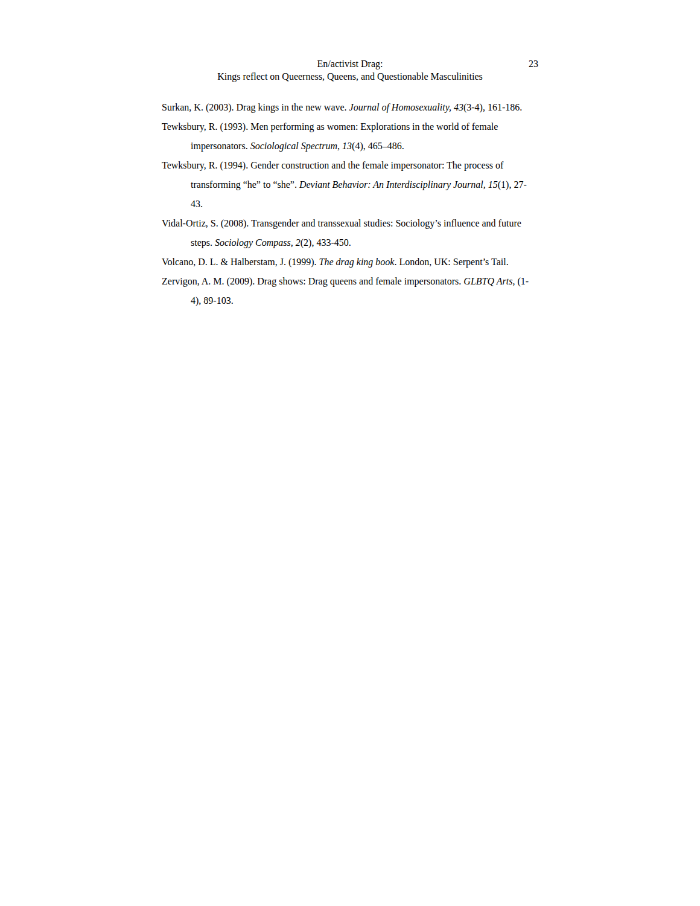En/activist Drag: Kings reflect on Queerness, Queens, and Questionable Masculinities 23
Surkan, K. (2003). Drag kings in the new wave. Journal of Homosexuality, 43(3-4), 161-186.
Tewksbury, R. (1993). Men performing as women: Explorations in the world of female impersonators. Sociological Spectrum, 13(4), 465–486.
Tewksbury, R. (1994). Gender construction and the female impersonator: The process of transforming “he” to “she”. Deviant Behavior: An Interdisciplinary Journal, 15(1), 27-43.
Vidal-Ortiz, S. (2008). Transgender and transsexual studies: Sociology’s influence and future steps. Sociology Compass, 2(2), 433-450.
Volcano, D. L. & Halberstam, J. (1999). The drag king book. London, UK: Serpent’s Tail.
Zervigon, A. M. (2009). Drag shows: Drag queens and female impersonators. GLBTQ Arts, (1-4), 89-103.